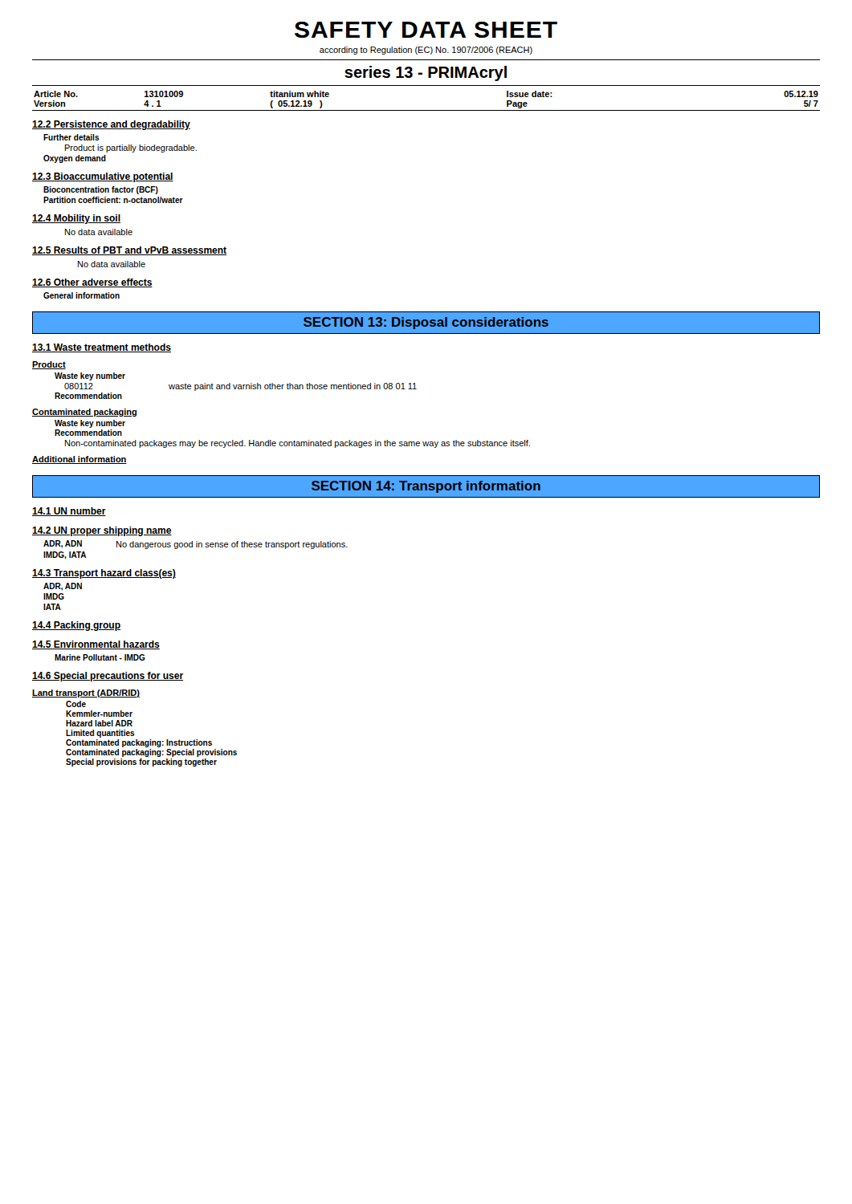SAFETY DATA SHEET
according to Regulation (EC) No. 1907/2006 (REACH)
series 13 - PRIMAcryl
| Article No. | 13101009 | titanium white | Issue date: | 05.12.19 |
| Version | 4 . 1 | ( 05.12.19 ) | Page | 5/ 7 |
12.2 Persistence and degradability
Further details
Product is partially biodegradable.
Oxygen demand
12.3 Bioaccumulative potential
Bioconcentration factor (BCF)
Partition coefficient: n-octanol/water
12.4 Mobility in soil
No data available
12.5 Results of PBT and vPvB assessment
No data available
12.6 Other adverse effects
General information
SECTION 13: Disposal considerations
13.1 Waste treatment methods
Product
Waste key number
080112waste paint and varnish other than those mentioned in 08 01 11
Recommendation
Contaminated packaging
Waste key number
Recommendation
Non-contaminated packages may be recycled. Handle contaminated packages in the same way as the substance itself.
Additional information
SECTION 14: Transport information
14.1 UN number
14.2 UN proper shipping name
ADR, ADNNo dangerous good in sense of these transport regulations.
IMDG, IATA
14.3 Transport hazard class(es)
ADR, ADN
IMDG
IATA
14.4 Packing group
14.5 Environmental hazards
Marine Pollutant - IMDG
14.6 Special precautions for user
Land transport (ADR/RID)
Code
Kemmler-number
Hazard label ADR
Limited quantities
Contaminated packaging: Instructions
Contaminated packaging: Special provisions
Special provisions for packing together